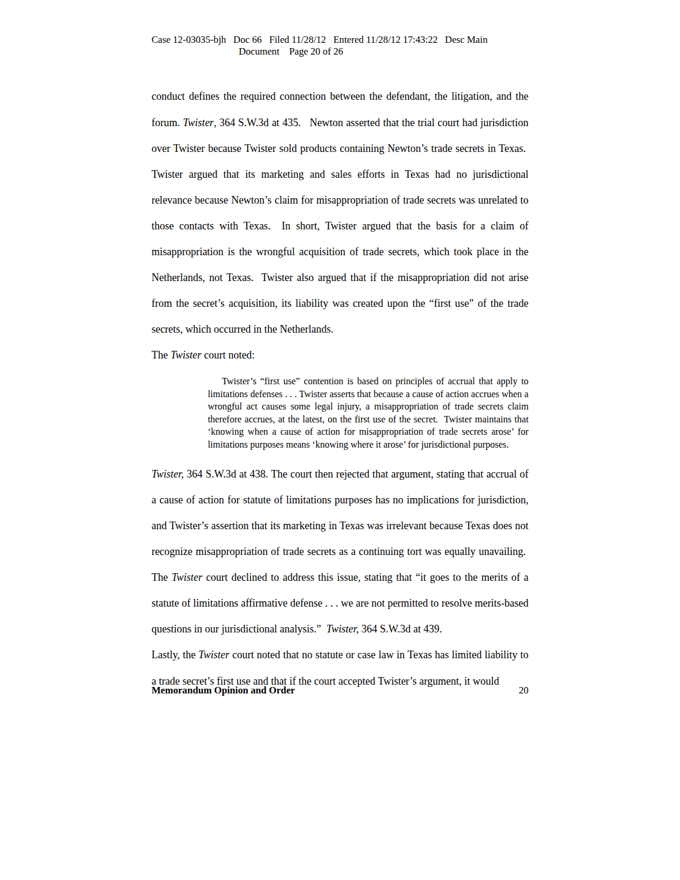Case 12-03035-bjh Doc 66 Filed 11/28/12 Entered 11/28/12 17:43:22 Desc Main
Document Page 20 of 26
conduct defines the required connection between the defendant, the litigation, and the forum. Twister, 364 S.W.3d at 435. Newton asserted that the trial court had jurisdiction over Twister because Twister sold products containing Newton’s trade secrets in Texas. Twister argued that its marketing and sales efforts in Texas had no jurisdictional relevance because Newton’s claim for misappropriation of trade secrets was unrelated to those contacts with Texas. In short, Twister argued that the basis for a claim of misappropriation is the wrongful acquisition of trade secrets, which took place in the Netherlands, not Texas. Twister also argued that if the misappropriation did not arise from the secret’s acquisition, its liability was created upon the “first use” of the trade secrets, which occurred in the Netherlands.
The Twister court noted:
Twister’s “first use” contention is based on principles of accrual that apply to limitations defenses . . . Twister asserts that because a cause of action accrues when a wrongful act causes some legal injury, a misappropriation of trade secrets claim therefore accrues, at the latest, on the first use of the secret. Twister maintains that ‘knowing when a cause of action for misappropriation of trade secrets arose’ for limitations purposes means ‘knowing where it arose’ for jurisdictional purposes.
Twister, 364 S.W.3d at 438. The court then rejected that argument, stating that accrual of a cause of action for statute of limitations purposes has no implications for jurisdiction, and Twister’s assertion that its marketing in Texas was irrelevant because Texas does not recognize misappropriation of trade secrets as a continuing tort was equally unavailing. The Twister court declined to address this issue, stating that “it goes to the merits of a statute of limitations affirmative defense . . . we are not permitted to resolve merits-based questions in our jurisdictional analysis.” Twister, 364 S.W.3d at 439.
Lastly, the Twister court noted that no statute or case law in Texas has limited liability to a trade secret’s first use and that if the court accepted Twister’s argument, it would
Memorandum Opinion and Order 20